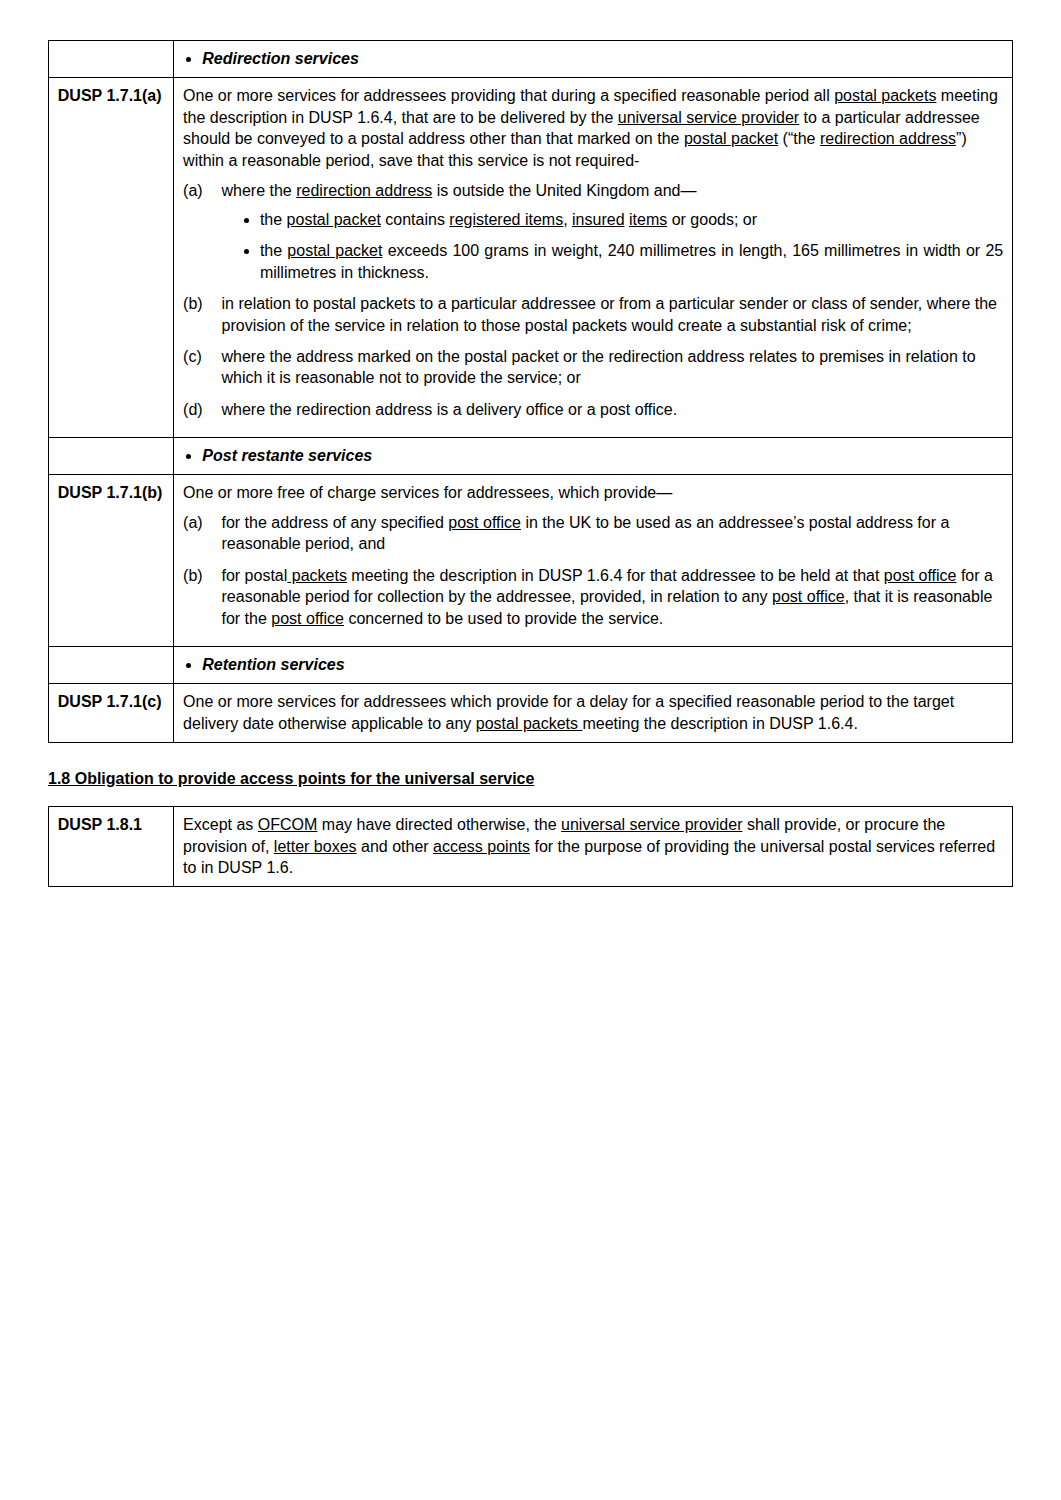| | Redirection services |
| DUSP 1.7.1(a) | One or more services for addressees providing that during a specified reasonable period all postal packets meeting the description in DUSP 1.6.4, that are to be delivered by the universal service provider to a particular addressee should be conveyed to a postal address other than that marked on the postal packet (“the redirection address ”) within a reasonable period, save that this service is not required- where the redirection address is outside the United Kingdom and— the postal packet contains registered items , insured items or goods; or the postal packet exceeds 100 grams in weight, 240 millimetres in length, 165 millimetres in width or 25 millimetres in thickness. in relation to postal packets to a particular addressee or from a particular sender or class of sender, where the provision of the service in relation to those postal packets would create a substantial risk of crime; where the address marked on the postal packet or the redirection address relates to premises in relation to which it is reasonable not to provide the service; or where the redirection address is a delivery office or a post office. |
| | Post restante services |
| DUSP 1.7.1(b) | One or more free of charge services for addressees, which provide— for the address of any specified post office in the UK to be used as an addressee’s postal address for a reasonable period, and for postal packets meeting the description in DUSP 1.6.4 for that addressee to be held at that post office for a reasonable period for collection by the addressee, provided, in relation to any post office , that it is reasonable for the post office concerned to be used to provide the service. |
| | Retention services |
| DUSP 1.7.1(c) | One or more services for addressees which provide for a delay for a specified reasonable period to the target delivery date otherwise applicable to any postal packets meeting the description in DUSP 1.6.4. |
1.8 Obligation to provide access points for the universal service
| DUSP 1.8.1 | Except as OFCOM may have directed otherwise, the universal service provider shall provide, or procure the provision of, letter boxes and other access points for the purpose of providing the universal postal services referred to in DUSP 1.6. |